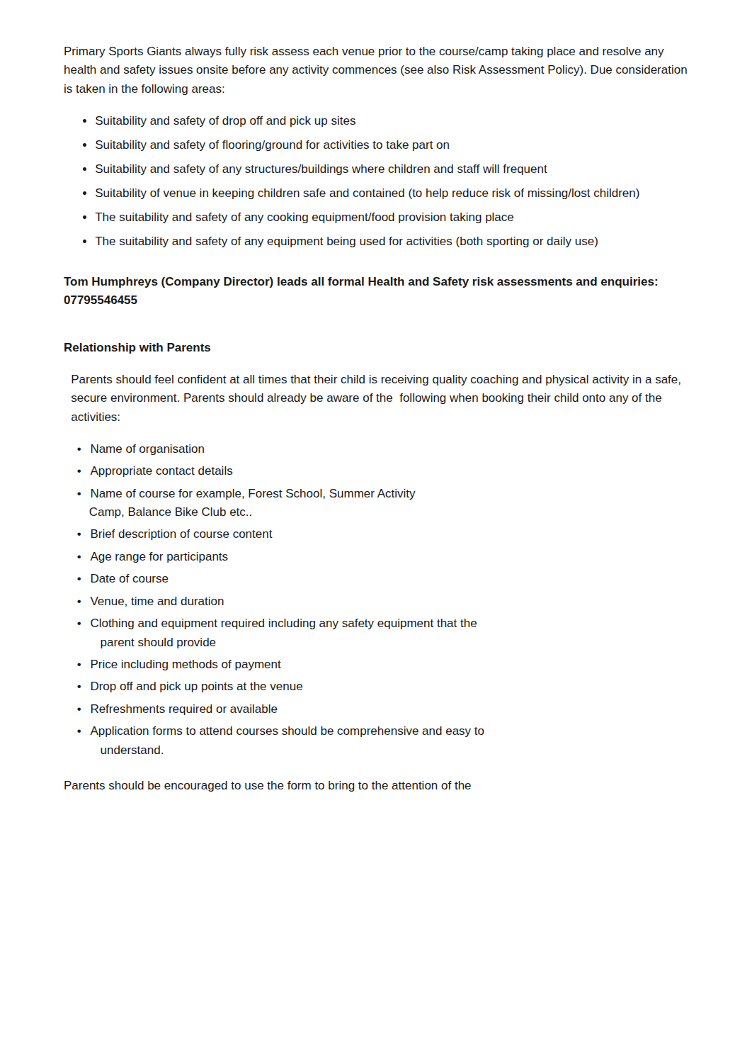Primary Sports Giants always fully risk assess each venue prior to the course/camp taking place and resolve any health and safety issues onsite before any activity commences (see also Risk Assessment Policy). Due consideration is taken in the following areas:
Suitability and safety of drop off and pick up sites
Suitability and safety of flooring/ground for activities to take part on
Suitability and safety of any structures/buildings where children and staff will frequent
Suitability of venue in keeping children safe and contained (to help reduce risk of missing/lost children)
The suitability and safety of any cooking equipment/food provision taking place
The suitability and safety of any equipment being used for activities (both sporting or daily use)
Tom Humphreys (Company Director) leads all formal Health and Safety risk assessments and enquiries: 07795546455
Relationship with Parents
Parents should feel confident at all times that their child is receiving quality coaching and physical activity in a safe, secure environment. Parents should already be aware of the following when booking their child onto any of the activities:
Name of organisation
Appropriate contact details
Name of course for example, Forest School, Summer Activity
Camp, Balance Bike Club etc..
Brief description of course content
Age range for participants
Date of course
Venue, time and duration
Clothing and equipment required including any safety equipment that the
parent should provide
Price including methods of payment
Drop off and pick up points at the venue
Refreshments required or available
Application forms to attend courses should be comprehensive and easy to
understand.
Parents should be encouraged to use the form to bring to the attention of the